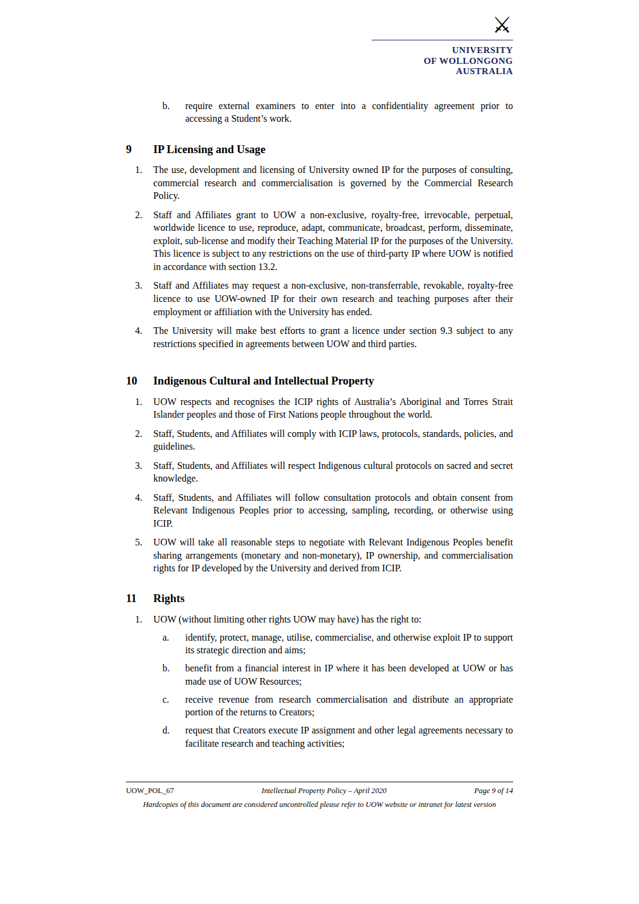⚔
UNIVERSITY
OF WOLLONGONG
AUSTRALIA
b. require external examiners to enter into a confidentiality agreement prior to accessing a Student’s work.
9 IP Licensing and Usage
The use, development and licensing of University owned IP for the purposes of consulting, commercial research and commercialisation is governed by the Commercial Research Policy.
Staff and Affiliates grant to UOW a non-exclusive, royalty-free, irrevocable, perpetual, worldwide licence to use, reproduce, adapt, communicate, broadcast, perform, disseminate, exploit, sub-license and modify their Teaching Material IP for the purposes of the University. This licence is subject to any restrictions on the use of third-party IP where UOW is notified in accordance with section 13.2.
Staff and Affiliates may request a non-exclusive, non-transferrable, revokable, royalty-free licence to use UOW-owned IP for their own research and teaching purposes after their employment or affiliation with the University has ended.
The University will make best efforts to grant a licence under section 9.3 subject to any restrictions specified in agreements between UOW and third parties.
10 Indigenous Cultural and Intellectual Property
UOW respects and recognises the ICIP rights of Australia’s Aboriginal and Torres Strait Islander peoples and those of First Nations people throughout the world.
Staff, Students, and Affiliates will comply with ICIP laws, protocols, standards, policies, and guidelines.
Staff, Students, and Affiliates will respect Indigenous cultural protocols on sacred and secret knowledge.
Staff, Students, and Affiliates will follow consultation protocols and obtain consent from Relevant Indigenous Peoples prior to accessing, sampling, recording, or otherwise using ICIP.
UOW will take all reasonable steps to negotiate with Relevant Indigenous Peoples benefit sharing arrangements (monetary and non-monetary), IP ownership, and commercialisation rights for IP developed by the University and derived from ICIP.
11 Rights
UOW (without limiting other rights UOW may have) has the right to:
identify, protect, manage, utilise, commercialise, and otherwise exploit IP to support its strategic direction and aims;
benefit from a financial interest in IP where it has been developed at UOW or has made use of UOW Resources;
receive revenue from research commercialisation and distribute an appropriate portion of the returns to Creators;
request that Creators execute IP assignment and other legal agreements necessary to facilitate research and teaching activities;
UOW_POL_67 Intellectual Property Policy – April 2020 Page 9 of 14
Hardcopies of this document are considered uncontrolled please refer to UOW website or intranet for latest version